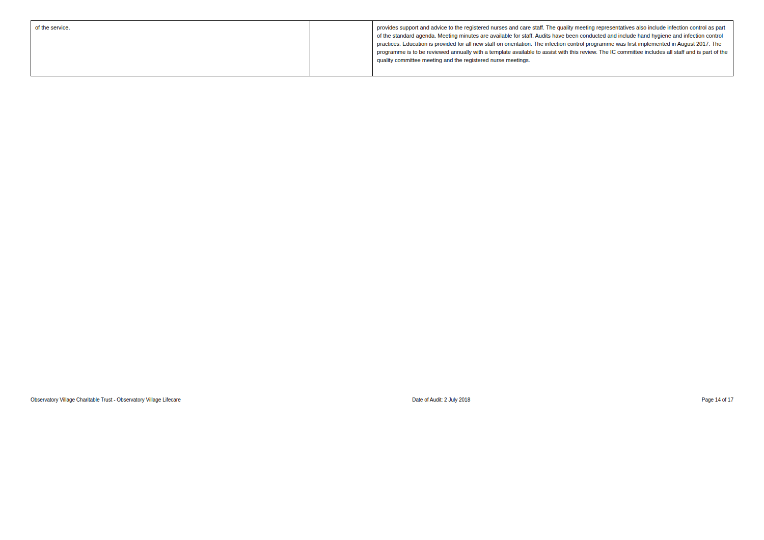| of the service. | | provides support and advice to the registered nurses and care staff. The quality meeting representatives also include infection control as part of the standard agenda. Meeting minutes are available for staff. Audits have been conducted and include hand hygiene and infection control practices. Education is provided for all new staff on orientation. The infection control programme was first implemented in August 2017. The programme is to be reviewed annually with a template available to assist with this review. The IC committee includes all staff and is part of the quality committee meeting and the registered nurse meetings. |
Observatory Village Charitable Trust - Observatory Village Lifecare
Date of Audit: 2 July 2018
Page 14 of 17